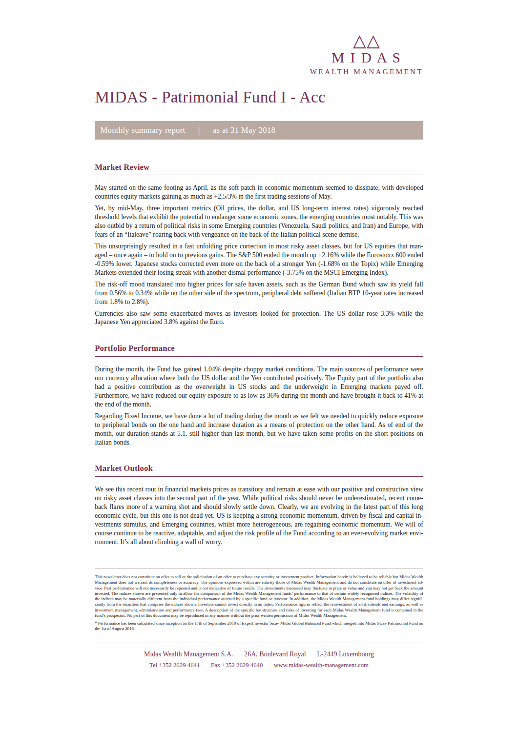△△
M I D A S
WEALTH MANAGEMENT
MIDAS - Patrimonial Fund I - Acc
Monthly summary report|as at 31 May 2018
Market Review
May started on the same footing as April, as the soft patch in economic momentum seemed to dissipate, with developed countries equity markets gaining as much as +2,5/3% in the first trading sessions of May.
Yet, by mid-May, three important metrics (Oil prices, the dollar, and US long-term interest rates) vigorously reached threshold levels that exhibit the potential to endanger some economic zones, the emerging countries most notably. This was also outbid by a return of political risks in some Emerging countries (Venezuela, Saudi politics, and Iran) and Europe, with fears of an “Italeave” roaring back with vengeance on the back of the Italian political scene demise.
This unsurprisingly resulted in a fast unfolding price correction in most risky asset classes, but for US equities that managed – once again – to hold on to previous gains. The S&P 500 ended the month up +2.16% while the Eurostoxx 600 ended -0.59% lower. Japanese stocks corrected even more on the back of a stronger Yen (-1.68% on the Topix) while Emerging Markets extended their losing streak with another dismal performance (-3.75% on the MSCI Emerging Index).
The risk-off mood translated into higher prices for safe haven assets, such as the German Bund which saw its yield fall from 0.56% to 0.34% while on the other side of the spectrum, peripheral debt suffered (Italian BTP 10-year rates increased from 1.8% to 2.8%).
Currencies also saw some exacerbated moves as investors looked for protection. The US dollar rose 3.3% while the Japanese Yen appreciated 3.8% against the Euro.
Portfolio Performance
During the month, the Fund has gained 1.04% despite choppy market conditions. The main sources of performance were our currency allocation where both the US dollar and the Yen contributed positively. The Equity part of the portfolio also had a positive contribution as the overweight in US stocks and the underweight in Emerging markets payed off. Furthermore, we have reduced our equity exposure to as low as 36% during the month and have brought it back to 41% at the end of the month.
Regarding Fixed Income, we have done a lot of trading during the month as we felt we needed to quickly reduce exposure to peripheral bonds on the one hand and increase duration as a means of protection on the other hand. As of end of the month, our duration stands at 5.1, still higher than last month, but we have taken some profits on the short positions on Italian bonds.
Market Outlook
We see this recent rout in financial markets prices as transitory and remain at ease with our positive and constructive view on risky asset classes into the second part of the year. While political risks should never be underestimated, recent comeback flares more of a warning shot and should slowly settle down. Clearly, we are evolving in the latest part of this long economic cycle, but this one is not dead yet. US is keeping a strong economic momentum, driven by fiscal and capital investments stimulus, and Emerging countries, whilst more heterogeneous, are regaining economic momentum. We will of course continue to be reactive, adaptable, and adjust the risk profile of the Fund according to an ever-evolving market environment. It’s all about climbing a wall of worry.
This newsletter does not constitute an offer to sell or the solicitation of an offer to purchase any security or investment product. Information herein is believed to be reliable but Midas Wealth Management does not warrant its completeness or accuracy. The opinions expressed within are entirely those of Midas Wealth Management and do not constitute an offer of investment advice. Past performance will not necessarily be repeated and is not indicative of future results. The investments discussed may fluctuate in price or value and you may not get back the amount invested. The indices shown are presented only to allow for comparison of the Midas Wealth Management funds’ performance to that of certain widely recognised indices. The volatility of the indices may be materially different from the individual performance attained by a specific fund or investor. In addition, the Midas Wealth Management fund holdings may differ significantly from the securities that comprise the indices shown. Investors cannot invest directly in an index. Performance figures reflect the reinvestment of all dividends and earnings, as well as investment management, administration and performance fees. A description of the specific fee structure and risks of investing for each Midas Wealth Management fund is contained in the fund’s prospectus. No part of this document may be reproduced in any manner without the prior written permission of Midas Wealth Management.
* Performance has been calculated since inception on the 17th of September 2010 of Expert Investor Sicav Midas Global Balanced Fund which merged into Midas Sicav Patrimonial Fund on the 1st of August 2016.
Midas Wealth Management S.A. 26A, Boulevard Royal L-2449 Luxembourg
Tel +352 2629 4641 Fax +352 2629 4640 www.midas-wealth-management.com